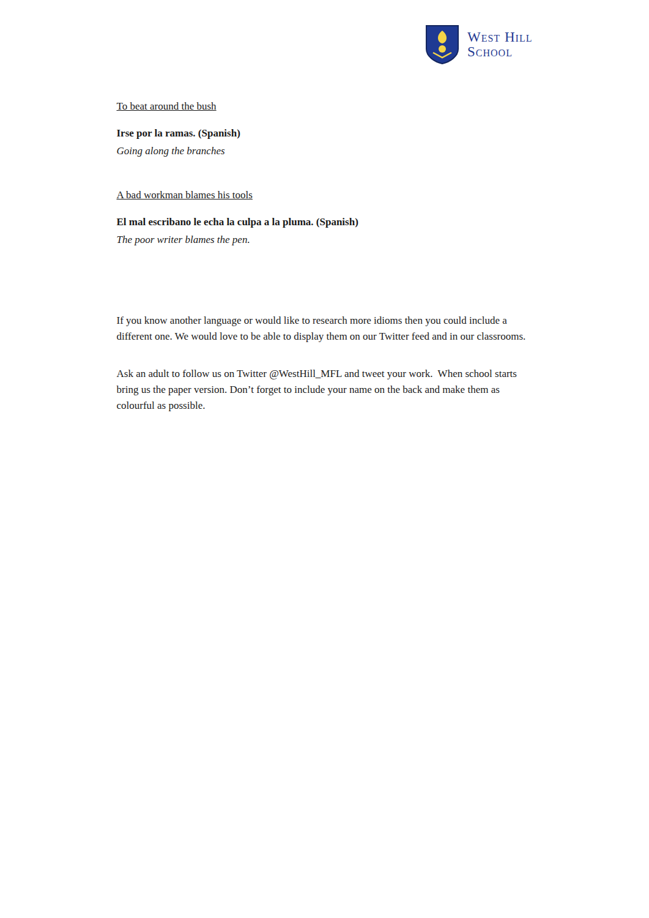West Hill School
To beat around the bush
Irse por la ramas. (Spanish)
Going along the branches
A bad workman blames his tools
El mal escribano le echa la culpa a la pluma. (Spanish)
The poor writer blames the pen.
If you know another language or would like to research more idioms then you could include a different one. We would love to be able to display them on our Twitter feed and in our classrooms.
Ask an adult to follow us on Twitter @WestHill_MFL and tweet your work. When school starts bring us the paper version. Don’t forget to include your name on the back and make them as colourful as possible.